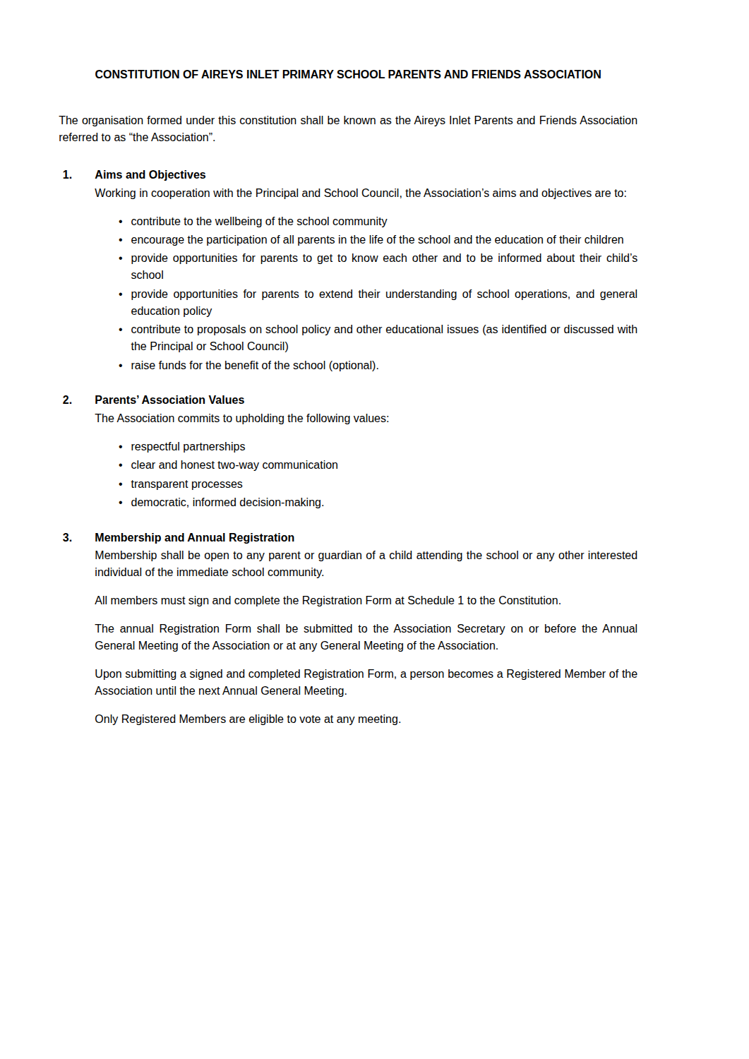CONSTITUTION OF AIREYS INLET PRIMARY SCHOOL PARENTS AND FRIENDS ASSOCIATION
The organisation formed under this constitution shall be known as the Aireys Inlet Parents and Friends Association referred to as “the Association”.
Aims and Objectives
Working in cooperation with the Principal and School Council, the Association’s aims and objectives are to:
contribute to the wellbeing of the school community
encourage the participation of all parents in the life of the school and the education of their children
provide opportunities for parents to get to know each other and to be informed about their child’s school
provide opportunities for parents to extend their understanding of school operations, and general education policy
contribute to proposals on school policy and other educational issues (as identified or discussed with the Principal or School Council)
raise funds for the benefit of the school (optional).
Parents’ Association Values
The Association commits to upholding the following values:
respectful partnerships
clear and honest two-way communication
transparent processes
democratic, informed decision-making.
Membership and Annual Registration
Membership shall be open to any parent or guardian of a child attending the school or any other interested individual of the immediate school community.
All members must sign and complete the Registration Form at Schedule 1 to the Constitution.
The annual Registration Form shall be submitted to the Association Secretary on or before the Annual General Meeting of the Association or at any General Meeting of the Association.
Upon submitting a signed and completed Registration Form, a person becomes a Registered Member of the Association until the next Annual General Meeting.
Only Registered Members are eligible to vote at any meeting.